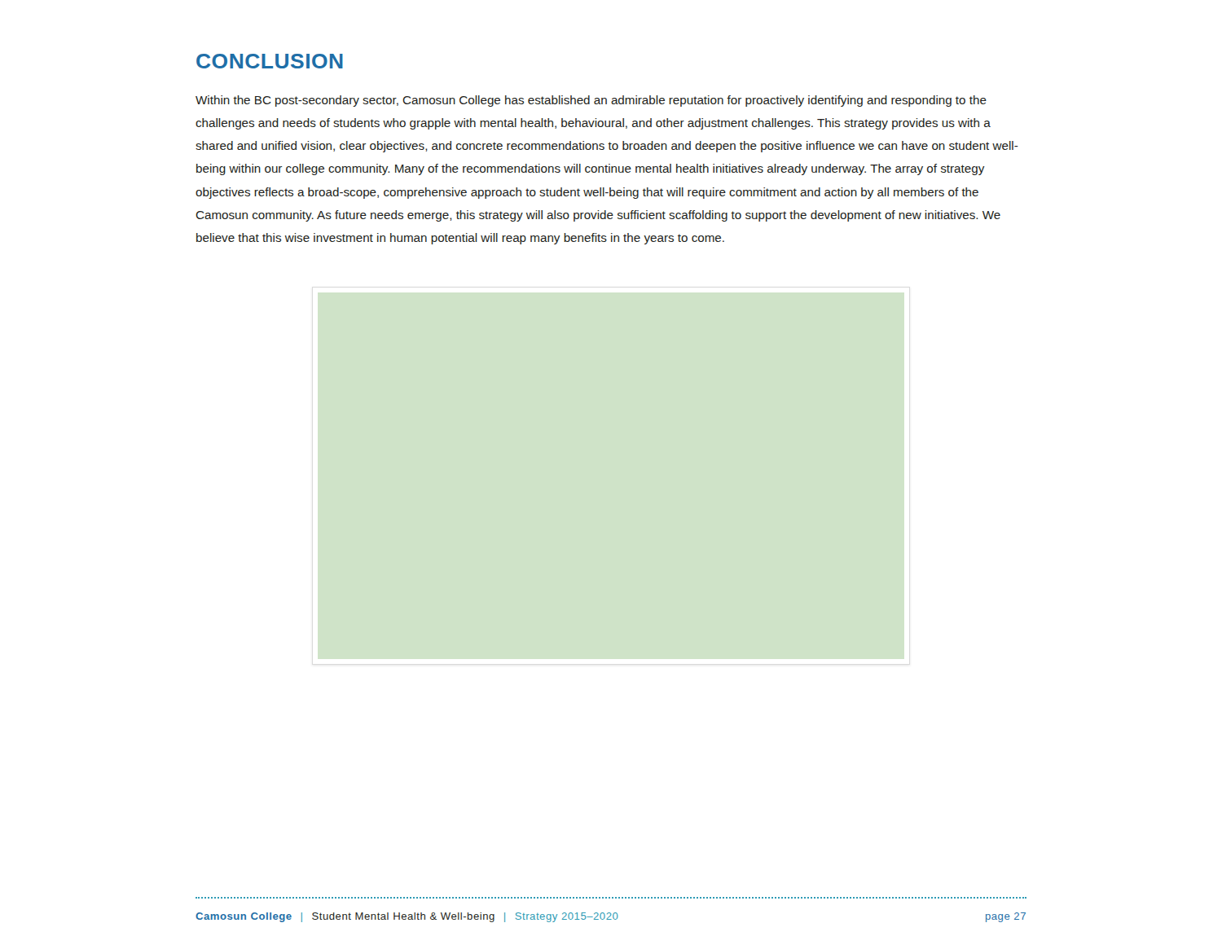Conclusion
Within the BC post-secondary sector, Camosun College has established an admirable reputation for proactively identifying and responding to the challenges and needs of students who grapple with mental health, behavioural, and other adjustment challenges. This strategy provides us with a shared and unified vision, clear objectives, and concrete recommendations to broaden and deepen the positive influence we can have on student well-being within our college community. Many of the recommendations will continue mental health initiatives already underway. The array of strategy objectives reflects a broad-scope, comprehensive approach to student well-being that will require commitment and action by all members of the Camosun community. As future needs emerge, this strategy will also provide sufficient scaffolding to support the development of new initiatives. We believe that this wise investment in human potential will reap many benefits in the years to come.
Camosun College | Student Mental Health & Well-being | Strategy 2015–2020
page 27